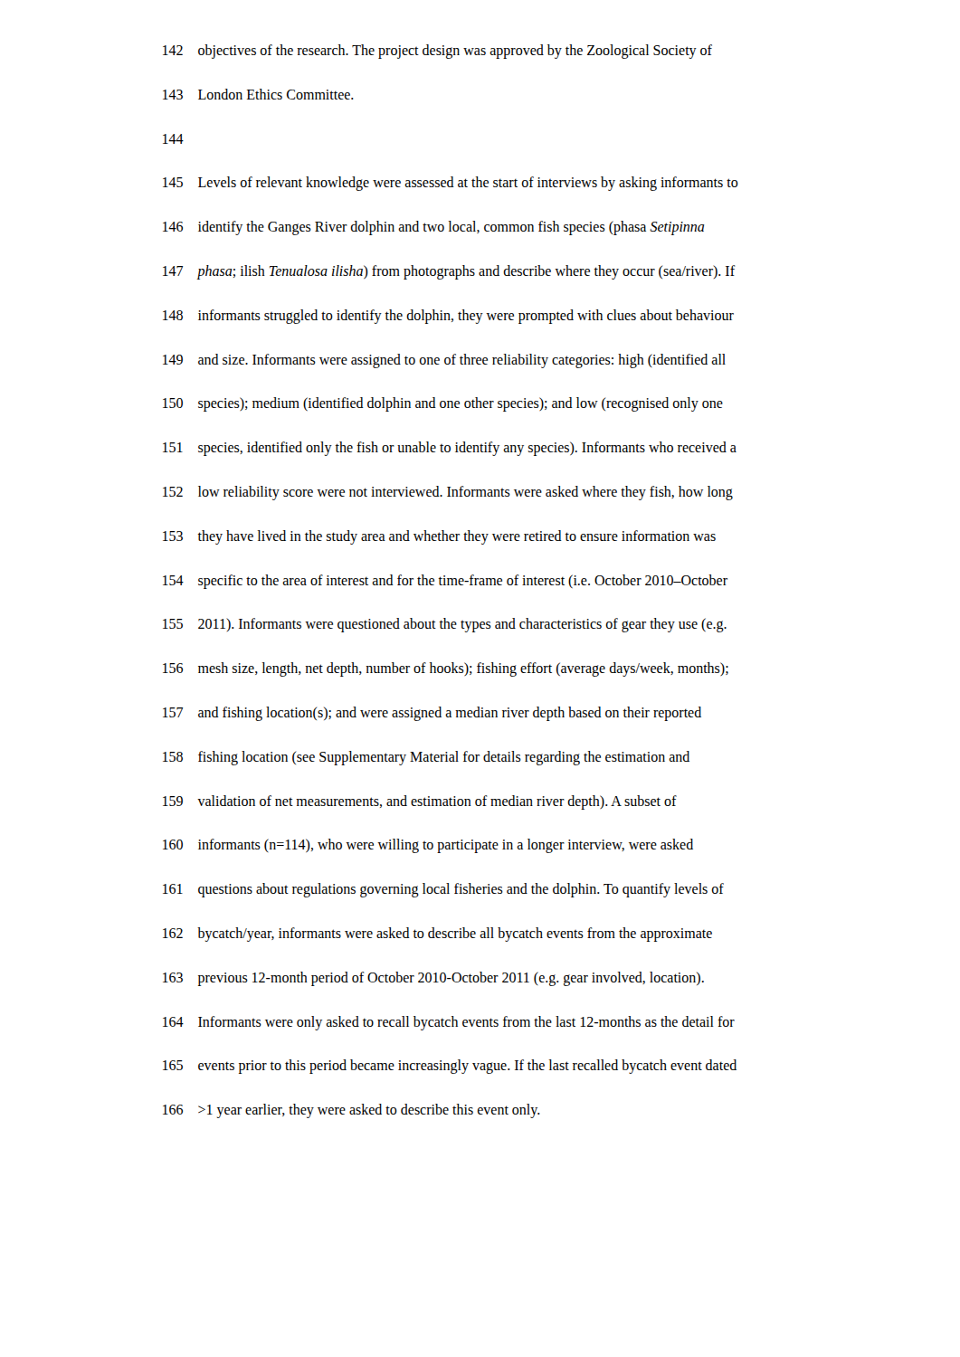objectives of the research. The project design was approved by the Zoological Society of
London Ethics Committee.
Levels of relevant knowledge were assessed at the start of interviews by asking informants to
identify the Ganges River dolphin and two local, common fish species (phasa Setipinna
phasa; ilish Tenualosa ilisha) from photographs and describe where they occur (sea/river). If
informants struggled to identify the dolphin, they were prompted with clues about behaviour
and size. Informants were assigned to one of three reliability categories: high (identified all
species); medium (identified dolphin and one other species); and low (recognised only one
species, identified only the fish or unable to identify any species). Informants who received a
low reliability score were not interviewed. Informants were asked where they fish, how long
they have lived in the study area and whether they were retired to ensure information was
specific to the area of interest and for the time-frame of interest (i.e. October 2010–October
2011). Informants were questioned about the types and characteristics of gear they use (e.g.
mesh size, length, net depth, number of hooks); fishing effort (average days/week, months);
and fishing location(s); and were assigned a median river depth based on their reported
fishing location (see Supplementary Material for details regarding the estimation and
validation of net measurements, and estimation of median river depth). A subset of
informants (n=114), who were willing to participate in a longer interview, were asked
questions about regulations governing local fisheries and the dolphin. To quantify levels of
bycatch/year, informants were asked to describe all bycatch events from the approximate
previous 12-month period of October 2010-October 2011 (e.g. gear involved, location).
Informants were only asked to recall bycatch events from the last 12-months as the detail for
events prior to this period became increasingly vague. If the last recalled bycatch event dated
>1 year earlier, they were asked to describe this event only.